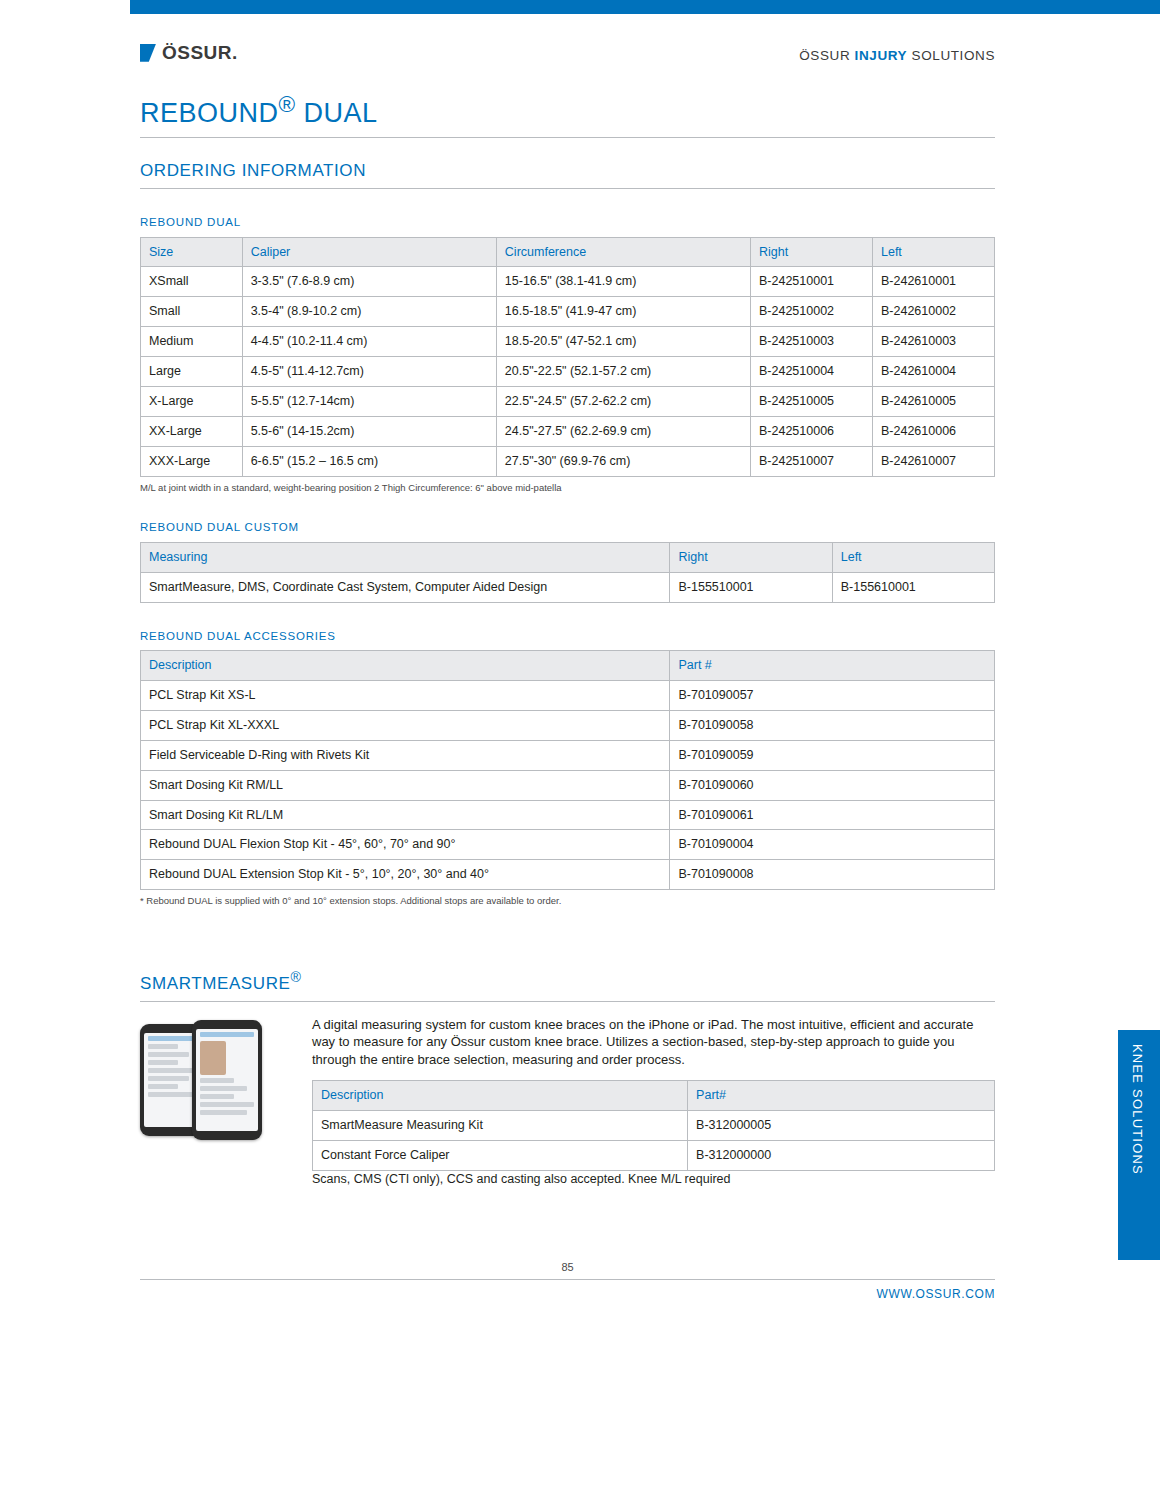ÖSSUR.
ÖSSUR INJURY SOLUTIONS
REBOUND® DUAL
ORDERING INFORMATION
Rebound Dual
| Size | Caliper | Circumference | Right | Left |
| --- | --- | --- | --- | --- |
| XSmall | 3-3.5" (7.6-8.9 cm) | 15-16.5" (38.1-41.9 cm) | B-242510001 | B-242610001 |
| Small | 3.5-4" (8.9-10.2 cm) | 16.5-18.5" (41.9-47 cm) | B-242510002 | B-242610002 |
| Medium | 4-4.5" (10.2-11.4 cm) | 18.5-20.5" (47-52.1 cm) | B-242510003 | B-242610003 |
| Large | 4.5-5" (11.4-12.7cm) | 20.5"-22.5" (52.1-57.2 cm) | B-242510004 | B-242610004 |
| X-Large | 5-5.5" (12.7-14cm) | 22.5"-24.5" (57.2-62.2 cm) | B-242510005 | B-242610005 |
| XX-Large | 5.5-6" (14-15.2cm) | 24.5"-27.5" (62.2-69.9 cm) | B-242510006 | B-242610006 |
| XXX-Large | 6-6.5" (15.2 – 16.5 cm) | 27.5"-30" (69.9-76 cm) | B-242510007 | B-242610007 |
M/L at joint width in a standard, weight-bearing position 2 Thigh Circumference: 6" above mid-patella
Rebound Dual Custom
| Measuring | Right | Left |
| --- | --- | --- |
| SmartMeasure, DMS, Coordinate Cast System, Computer Aided Design | B-155510001 | B-155610001 |
Rebound Dual Accessories
| Description | Part # |
| --- | --- |
| PCL Strap Kit XS-L | B-701090057 |
| PCL Strap Kit XL-XXXL | B-701090058 |
| Field Serviceable D-Ring with Rivets Kit | B-701090059 |
| Smart Dosing Kit RM/LL | B-701090060 |
| Smart Dosing Kit RL/LM | B-701090061 |
| Rebound DUAL Flexion Stop Kit - 45°, 60°, 70° and 90° | B-701090004 |
| Rebound DUAL Extension Stop Kit - 5°, 10°, 20°, 30° and 40° | B-701090008 |
* Rebound DUAL is supplied with 0° and 10° extension stops. Additional stops are available to order.
SMARTMEASURE®
A digital measuring system for custom knee braces on the iPhone or iPad. The most intuitive, efficient and accurate way to measure for any Össur custom knee brace. Utilizes a section-based, step-by-step approach to guide you through the entire brace selection, measuring and order process.
| Description | Part# |
| --- | --- |
| SmartMeasure Measuring Kit | B-312000005 |
| Constant Force Caliper | B-312000000 |
Scans, CMS (CTI only), CCS and casting also accepted. Knee M/L required
KNEE SOLUTIONS
85
WWW.OSSUR.COM